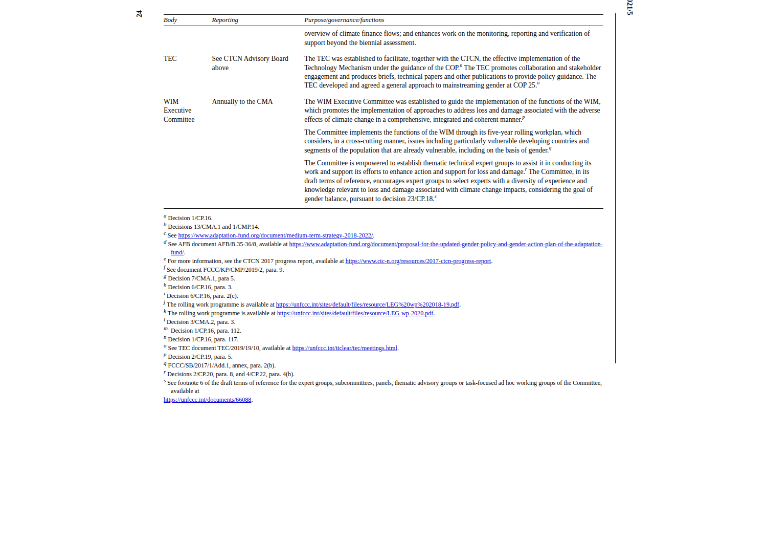24
FCCC/CP/2021/5
| Body | Reporting | Purpose/governance/functions |
| --- | --- | --- |
| | | overview of climate finance flows; and enhances work on the monitoring, reporting and verification of support beyond the biennial assessment. |
| TEC | See CTCN Advisory Board above | The TEC was established to facilitate, together with the CTCN, the effective implementation of the Technology Mechanism under the guidance of the COP. n The TEC promotes collaboration and stakeholder engagement and produces briefs, technical papers and other publications to provide policy guidance. The TEC developed and agreed a general approach to mainstreaming gender at COP 25. o |
| WIM Executive Committee | Annually to the CMA | The WIM Executive Committee was established to guide the implementation of the functions of the WIM, which promotes the implementation of approaches to address loss and damage associated with the adverse effects of climate change in a comprehensive, integrated and coherent manner. p The Committee implements the functions of the WIM through its five-year rolling workplan, which considers, in a cross-cutting manner, issues including particularly vulnerable developing countries and segments of the population that are already vulnerable, including on the basis of gender. q The Committee is empowered to establish thematic technical expert groups to assist it in conducting its work and support its efforts to enhance action and support for loss and damage. r The Committee, in its draft terms of reference, encourages expert groups to select experts with a diversity of experience and knowledge relevant to loss and damage associated with climate change impacts, considering the goal of gender balance, pursuant to decision 23/CP.18. s |
a Decision 1/CP.16.
b Decisions 13/CMA.1 and 1/CMP.14.
c See https://www.adaptation-fund.org/document/medium-term-strategy-2018-2022/.
d See AFB document AFB/B.35-36/8, available at https://www.adaptation-fund.org/document/proposal-for-the-updated-gender-policy-and-gender-action-plan-of-the-adaptation-fund/.
e For more information, see the CTCN 2017 progress report, available at https://www.ctc-n.org/resources/2017-ctcn-progress-report.
f See document FCCC/KP/CMP/2019/2, para. 9.
g Decision 7/CMA.1, para 5.
h Decision 6/CP.16, para. 3.
i Decision 6/CP.16, para. 2(c).
j The rolling work programme is available at https://unfccc.int/sites/default/files/resource/LEG%20wp%202018-19.pdf.
k The rolling work programme is available at https://unfccc.int/sites/default/files/resource/LEG-wp-2020.pdf.
l Decision 3/CMA.2, para. 3.
m Decision 1/CP.16, para. 112.
n Decision 1/CP.16, para. 117.
o See TEC document TEC/2019/19/10, available at https://unfccc.int/ttclear/tec/meetings.html.
p Decision 2/CP.19, para. 5.
q FCCC/SB/2017/1/Add.1, annex, para. 2(b).
r Decisions 2/CP.20, para. 8, and 4/CP.22, para. 4(b).
s See footnote 6 of the draft terms of reference for the expert groups, subcommittees, panels, thematic advisory groups or task-focused ad hoc working groups of the Committee, available at
https://unfccc.int/documents/66088.